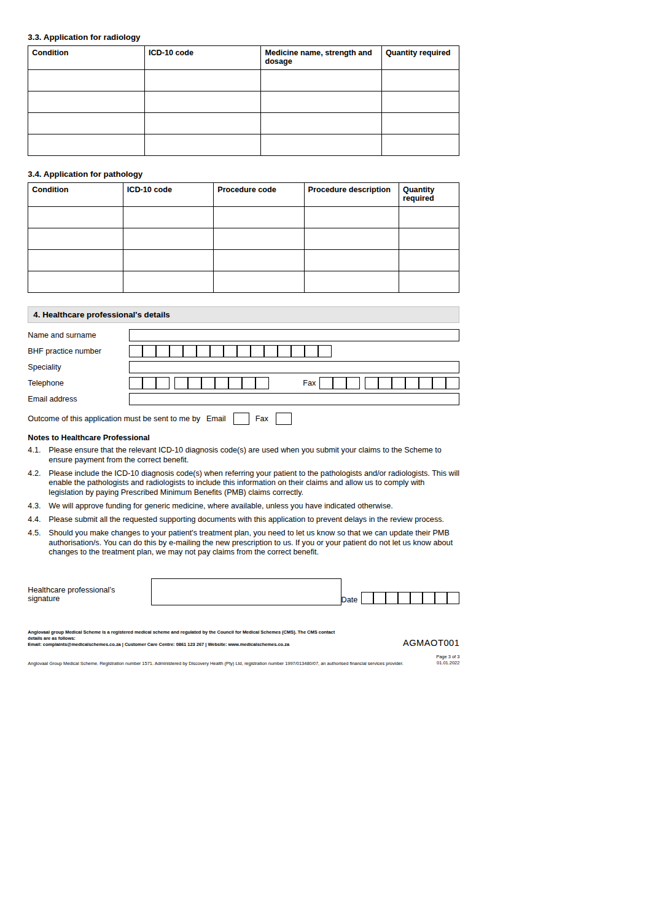3.3. Application for radiology
| Condition | ICD-10 code | Medicine name, strength and dosage | Quantity required |
| --- | --- | --- | --- |
3.4. Application for pathology
| Condition | ICD-10 code | Procedure code | Procedure description | Quantity required |
| --- | --- | --- | --- | --- |
4. Healthcare professional's details
Name and surname
BHF practice number
Speciality
Telephone
Fax
Email address
Outcome of this application must be sent to me by Email
Fax
Notes to Healthcare Professional
4.1. Please ensure that the relevant ICD-10 diagnosis code(s) are used when you submit your claims to the Scheme to ensure payment from the correct benefit.
4.2. Please include the ICD-10 diagnosis code(s) when referring your patient to the pathologists and/or radiologists. This will enable the pathologists and radiologists to include this information on their claims and allow us to comply with legislation by paying Prescribed Minimum Benefits (PMB) claims correctly.
4.3. We will approve funding for generic medicine, where available, unless you have indicated otherwise.
4.4. Please submit all the requested supporting documents with this application to prevent delays in the review process.
4.5. Should you make changes to your patient's treatment plan, you need to let us know so that we can update their PMB authorisation/s. You can do this by e-mailing the new prescription to us. If you or your patient do not let us know about changes to the treatment plan, we may not pay claims from the correct benefit.
Healthcare professional’s signature
Date
Anglovaal group Medical Scheme is a registered medical scheme and regulated by the Council for Medical Schemes (CMS). The CMS contact details are as follows:
Email: complaints@medicalschemes.co.za | Customer Care Centre: 0861 123 267 | Website: www.medicalschemes.co.za
AGMAOT001
Anglovaal Group Medical Scheme. Registration number 1571. Administered by Discovery Health (Pty) Ltd, registration number 1997/013480/07, an authorised financial services provider.
Page 3 of 3
01.01.2022